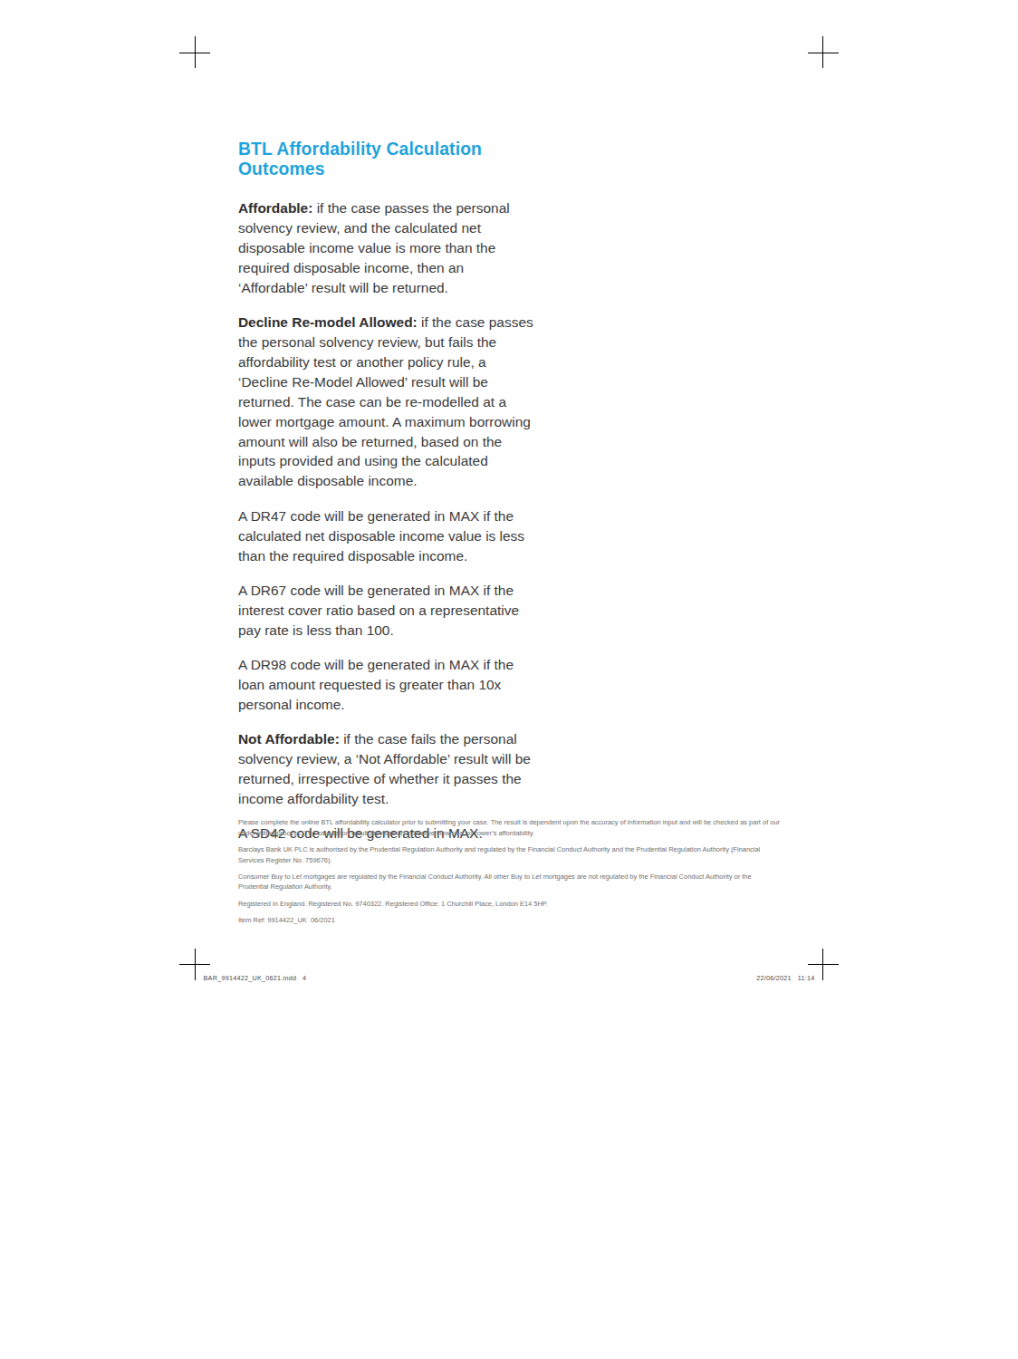BTL Affordability Calculation Outcomes
Affordable: if the case passes the personal solvency review, and the calculated net disposable income value is more than the required disposable income, then an ‘Affordable’ result will be returned.
Decline Re-model Allowed: if the case passes the personal solvency review, but fails the affordability test or another policy rule, a ‘Decline Re-Model Allowed’ result will be returned. The case can be re-modelled at a lower mortgage amount. A maximum borrowing amount will also be returned, based on the inputs provided and using the calculated available disposable income.
A DR47 code will be generated in MAX if the calculated net disposable income value is less than the required disposable income.
A DR67 code will be generated in MAX if the interest cover ratio based on a representative pay rate is less than 100.
A DR98 code will be generated in MAX if the loan amount requested is greater than 10x personal income.
Not Affordable: if the case fails the personal solvency review, a ‘Not Affordable’ result will be returned, irrespective of whether it passes the income affordability test.
A SD42 code will be generated in MAX.
Please complete the online BTL affordability calculator prior to submitting your case. The result is dependent upon the accuracy of information input and will be checked as part of our underwriting process. The calculation result provides an indicative view of a borrower’s affordability.
Barclays Bank UK PLC is authorised by the Prudential Regulation Authority and regulated by the Financial Conduct Authority and the Prudential Regulation Authority (Financial Services Register No. 759676).
Consumer Buy to Let mortgages are regulated by the Financial Conduct Authority. All other Buy to Let mortgages are not regulated by the Financial Conduct Authority or the Prudential Regulation Authority.
Registered in England. Registered No. 9740322. Registered Office: 1 Churchill Place, London E14 5HP.
Item Ref: 9914422_UK 06/2021
BAR_9914422_UK_0621.indd 4 22/06/2021 11:14